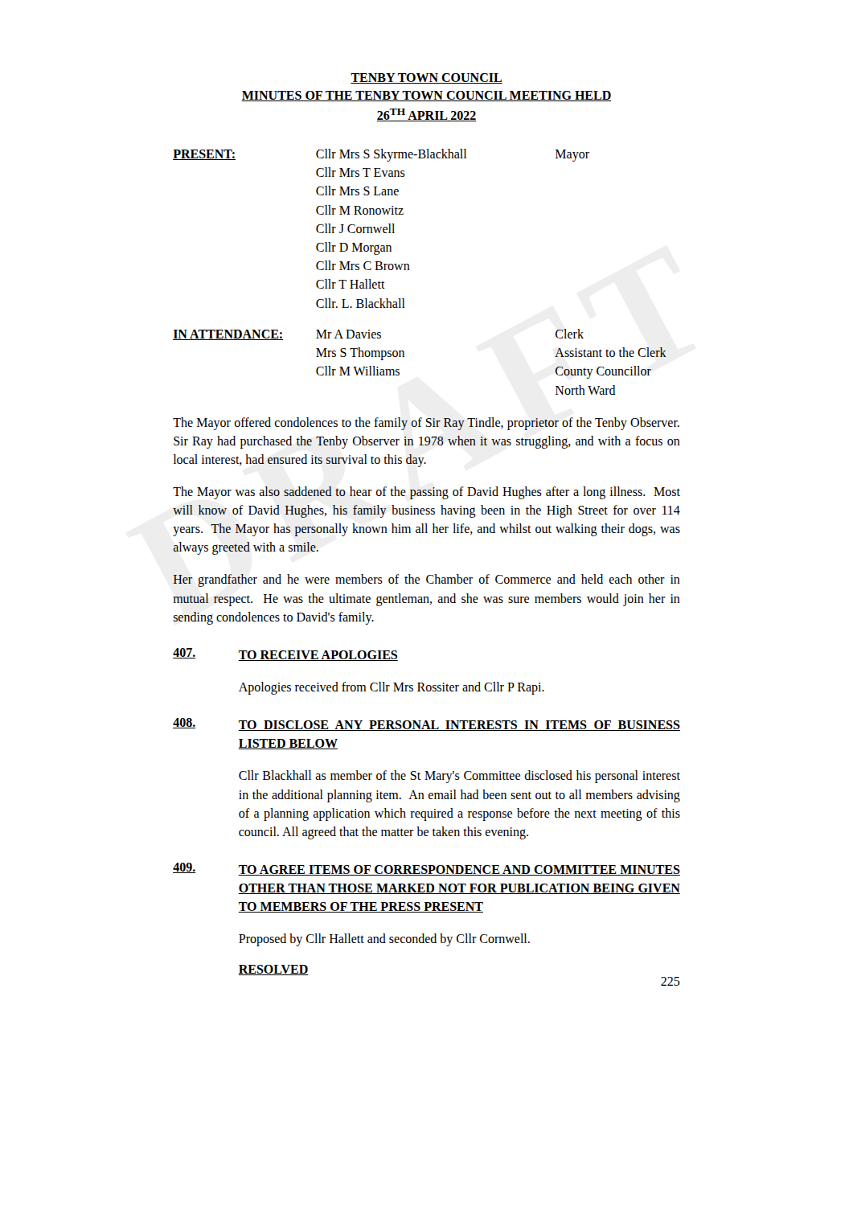DRAFT
TENBY TOWN COUNCIL MINUTES OF THE TENBY TOWN COUNCIL MEETING HELD 26TH APRIL 2022
| PRESENT: | Cllr Mrs S Skyrme-Blackhall | Mayor |
| | Cllr Mrs T Evans | |
| | Cllr Mrs S Lane | |
| | Cllr M Ronowitz | |
| | Cllr J Cornwell | |
| | Cllr D Morgan | |
| | Cllr Mrs C Brown | |
| | Cllr T Hallett | |
| | Cllr. L. Blackhall | |
| IN ATTENDANCE: | Mr A Davies | Clerk |
| | Mrs S Thompson | Assistant to the Clerk |
| | Cllr M Williams | County Councillor North Ward |
The Mayor offered condolences to the family of Sir Ray Tindle, proprietor of the Tenby Observer. Sir Ray had purchased the Tenby Observer in 1978 when it was struggling, and with a focus on local interest, had ensured its survival to this day.
The Mayor was also saddened to hear of the passing of David Hughes after a long illness. Most will know of David Hughes, his family business having been in the High Street for over 114 years. The Mayor has personally known him all her life, and whilst out walking their dogs, was always greeted with a smile.
Her grandfather and he were members of the Chamber of Commerce and held each other in mutual respect. He was the ultimate gentleman, and she was sure members would join her in sending condolences to David's family.
407.
TO RECEIVE APOLOGIES
Apologies received from Cllr Mrs Rossiter and Cllr P Rapi.
408.
TO DISCLOSE ANY PERSONAL INTERESTS IN ITEMS OF BUSINESS LISTED BELOW
Cllr Blackhall as member of the St Mary's Committee disclosed his personal interest in the additional planning item. An email had been sent out to all members advising of a planning application which required a response before the next meeting of this council. All agreed that the matter be taken this evening.
409.
TO AGREE ITEMS OF CORRESPONDENCE AND COMMITTEE MINUTES OTHER THAN THOSE MARKED NOT FOR PUBLICATION BEING GIVEN TO MEMBERS OF THE PRESS PRESENT
Proposed by Cllr Hallett and seconded by Cllr Cornwell.
RESOLVED
225